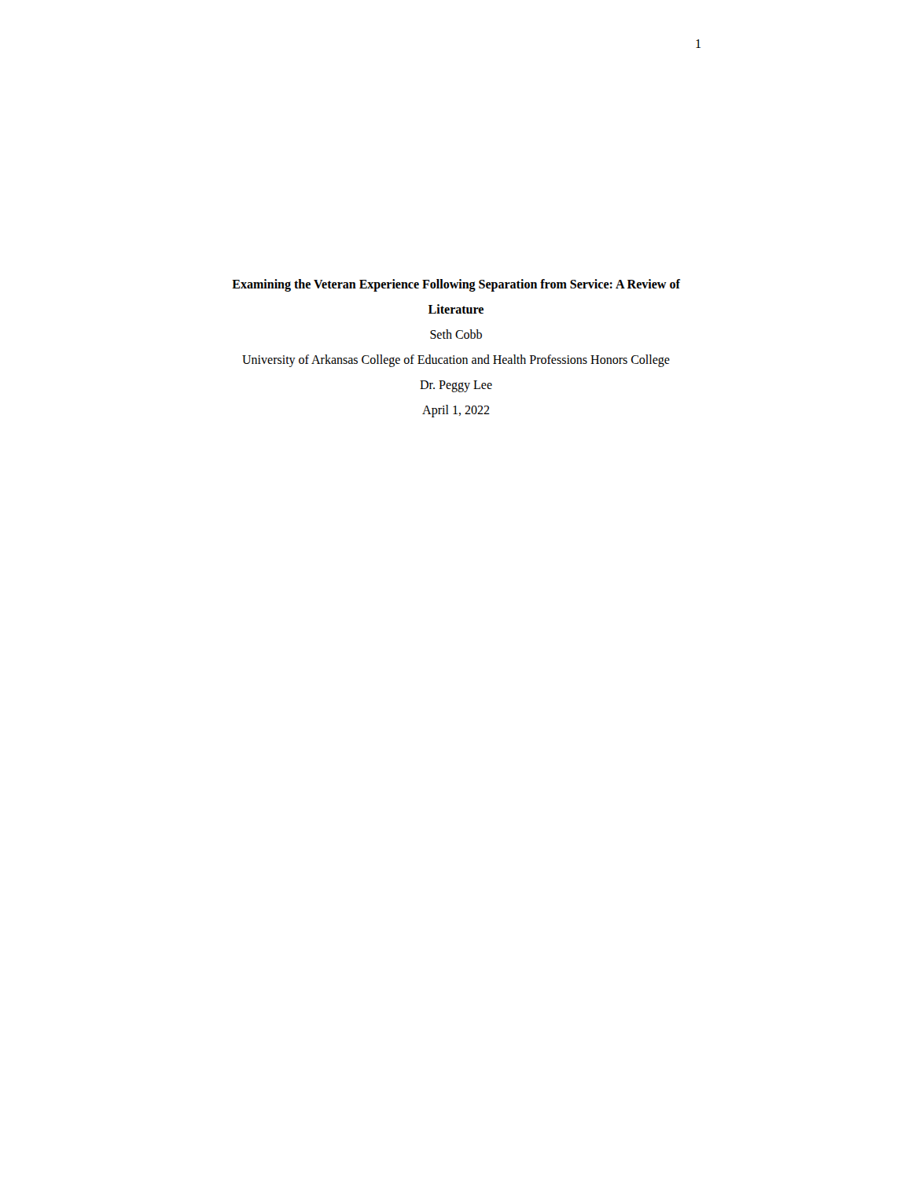1
Examining the Veteran Experience Following Separation from Service: A Review of Literature
Seth Cobb
University of Arkansas College of Education and Health Professions Honors College
Dr. Peggy Lee
April 1, 2022